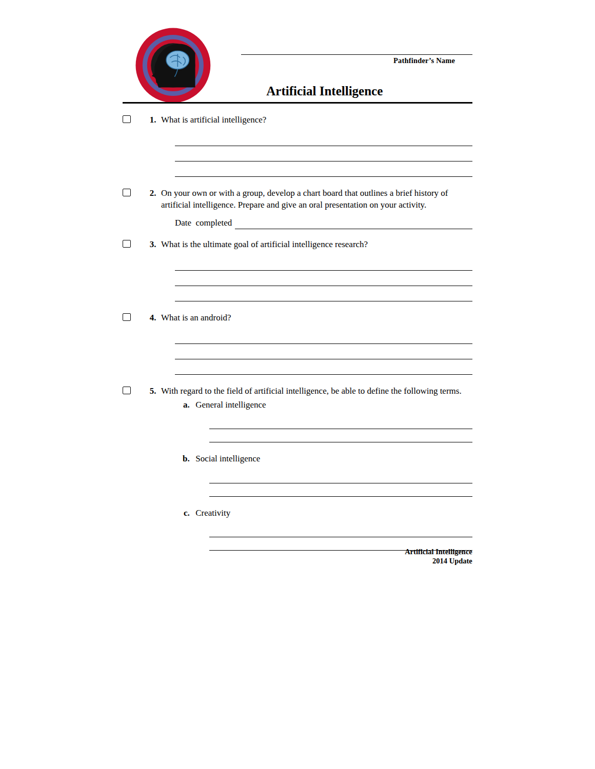Pathfinder’s Name
Artificial Intelligence
What is artificial intelligence?
On your own or with a group, develop a chart board that outlines a brief history of artificial intelligence. Prepare and give an oral presentation on your activity.
Date completed
What is the ultimate goal of artificial intelligence research?
What is an android?
With regard to the field of artificial intelligence, be able to define the following terms.
General intelligence
Social intelligence
Creativity
Artificial Intelligence
2014 Update